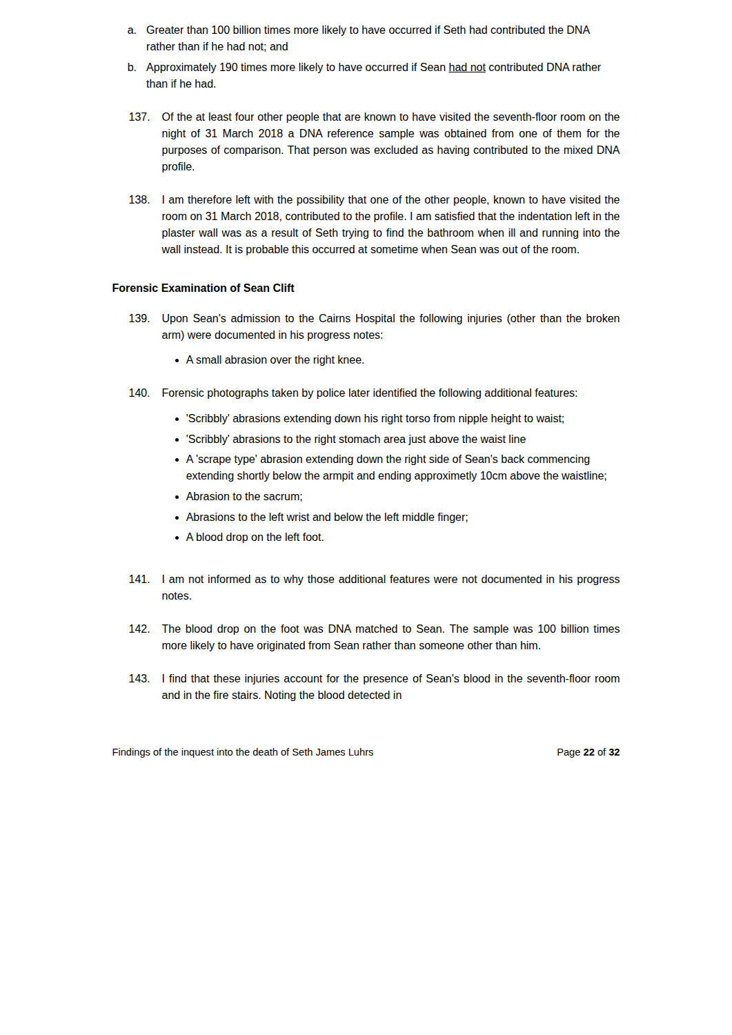Greater than 100 billion times more likely to have occurred if Seth had contributed the DNA rather than if he had not; and
Approximately 190 times more likely to have occurred if Sean had not contributed DNA rather than if he had.
137.
Of the at least four other people that are known to have visited the seventh-floor room on the night of 31 March 2018 a DNA reference sample was obtained from one of them for the purposes of comparison. That person was excluded as having contributed to the mixed DNA profile.
138.
I am therefore left with the possibility that one of the other people, known to have visited the room on 31 March 2018, contributed to the profile. I am satisfied that the indentation left in the plaster wall was as a result of Seth trying to find the bathroom when ill and running into the wall instead. It is probable this occurred at sometime when Sean was out of the room.
Forensic Examination of Sean Clift
139.
Upon Sean's admission to the Cairns Hospital the following injuries (other than the broken arm) were documented in his progress notes:
A small abrasion over the right knee.
140.
Forensic photographs taken by police later identified the following additional features:
'Scribbly' abrasions extending down his right torso from nipple height to waist;
'Scribbly' abrasions to the right stomach area just above the waist line
A 'scrape type' abrasion extending down the right side of Sean's back commencing extending shortly below the armpit and ending approximetly 10cm above the waistline;
Abrasion to the sacrum;
Abrasions to the left wrist and below the left middle finger;
A blood drop on the left foot.
141.
I am not informed as to why those additional features were not documented in his progress notes.
142.
The blood drop on the foot was DNA matched to Sean. The sample was 100 billion times more likely to have originated from Sean rather than someone other than him.
143.
I find that these injuries account for the presence of Sean's blood in the seventh-floor room and in the fire stairs. Noting the blood detected in
Findings of the inquest into the death of Seth James Luhrs Page 22 of 32